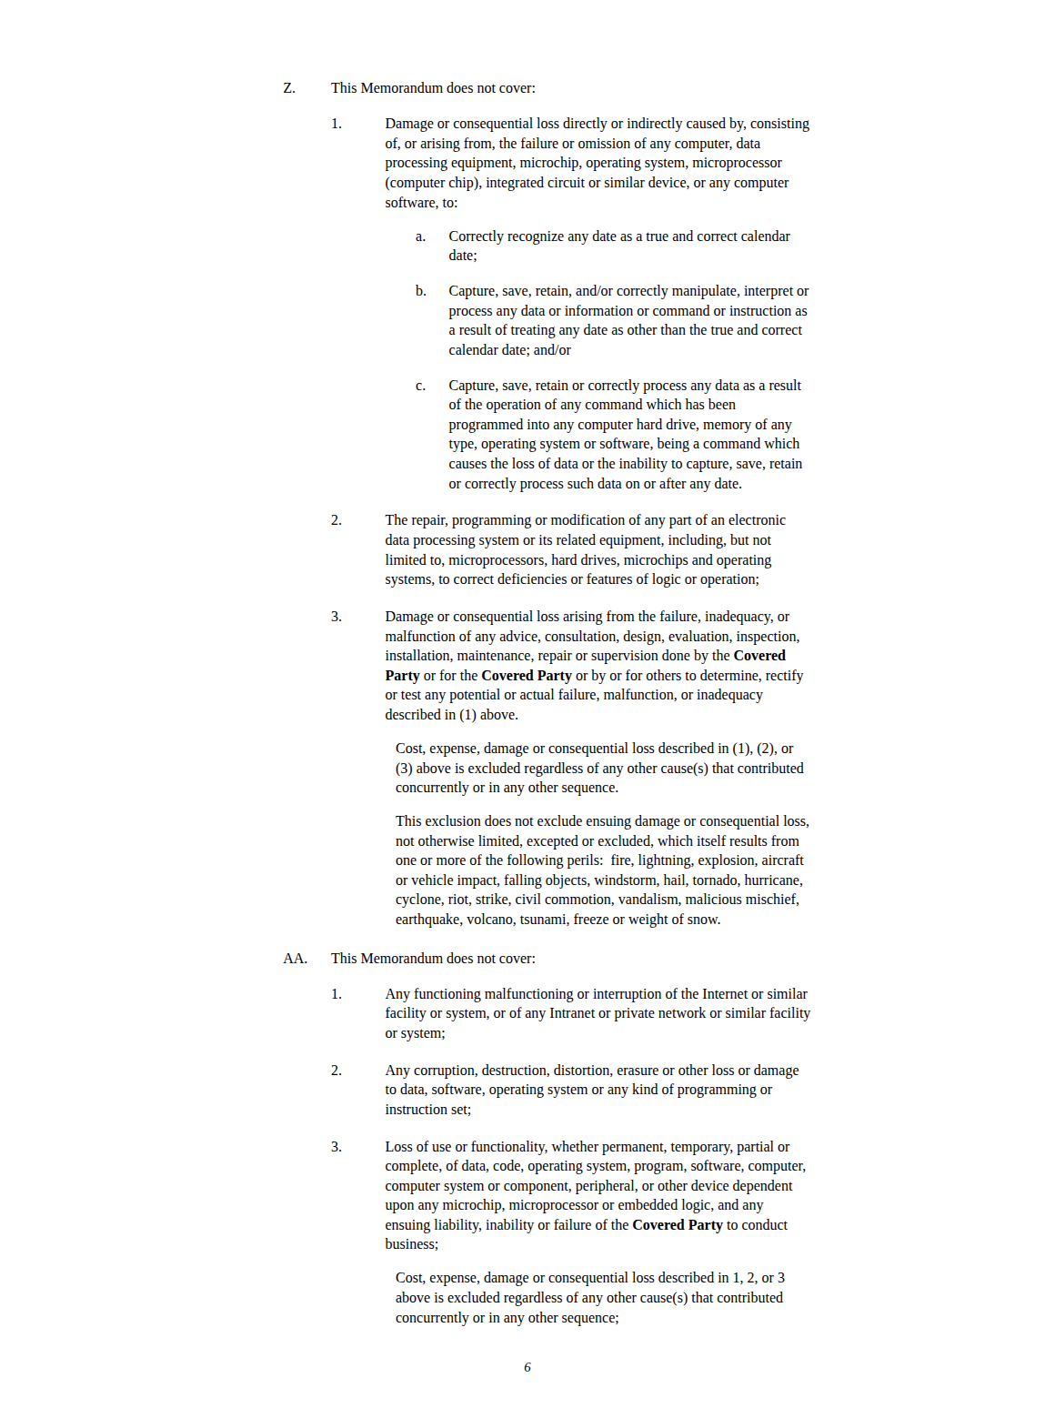Z.
This Memorandum does not cover:
1. Damage or consequential loss directly or indirectly caused by, consisting of, or arising from, the failure or omission of any computer, data processing equipment, microchip, operating system, microprocessor (computer chip), integrated circuit or similar device, or any computer software, to:
a. Correctly recognize any date as a true and correct calendar date;
b. Capture, save, retain, and/or correctly manipulate, interpret or process any data or information or command or instruction as a result of treating any date as other than the true and correct calendar date; and/or
c. Capture, save, retain or correctly process any data as a result of the operation of any command which has been programmed into any computer hard drive, memory of any type, operating system or software, being a command which causes the loss of data or the inability to capture, save, retain or correctly process such data on or after any date.
2. The repair, programming or modification of any part of an electronic data processing system or its related equipment, including, but not limited to, microprocessors, hard drives, microchips and operating systems, to correct deficiencies or features of logic or operation;
3. Damage or consequential loss arising from the failure, inadequacy, or malfunction of any advice, consultation, design, evaluation, inspection, installation, maintenance, repair or supervision done by the Covered Party or for the Covered Party or by or for others to determine, rectify or test any potential or actual failure, malfunction, or inadequacy described in (1) above.
Cost, expense, damage or consequential loss described in (1), (2), or (3) above is excluded regardless of any other cause(s) that contributed concurrently or in any other sequence.
This exclusion does not exclude ensuing damage or consequential loss, not otherwise limited, excepted or excluded, which itself results from one or more of the following perils: fire, lightning, explosion, aircraft or vehicle impact, falling objects, windstorm, hail, tornado, hurricane, cyclone, riot, strike, civil commotion, vandalism, malicious mischief, earthquake, volcano, tsunami, freeze or weight of snow.
AA.
This Memorandum does not cover:
1. Any functioning malfunctioning or interruption of the Internet or similar facility or system, or of any Intranet or private network or similar facility or system;
2. Any corruption, destruction, distortion, erasure or other loss or damage to data, software, operating system or any kind of programming or instruction set;
3. Loss of use or functionality, whether permanent, temporary, partial or complete, of data, code, operating system, program, software, computer, computer system or component, peripheral, or other device dependent upon any microchip, microprocessor or embedded logic, and any ensuing liability, inability or failure of the Covered Party to conduct business;
Cost, expense, damage or consequential loss described in 1, 2, or 3 above is excluded regardless of any other cause(s) that contributed concurrently or in any other sequence;
6